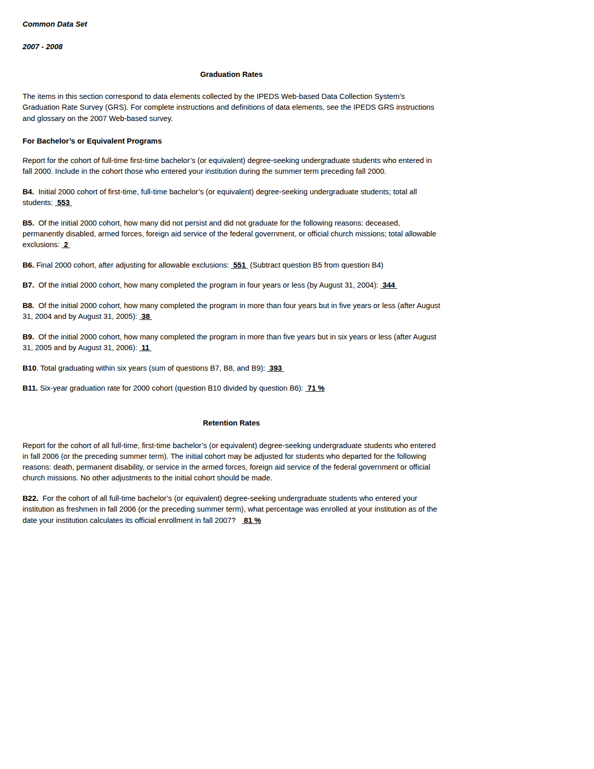Common Data Set
2007 - 2008
Graduation Rates
The items in this section correspond to data elements collected by the IPEDS Web-based Data Collection System’s Graduation Rate Survey (GRS). For complete instructions and definitions of data elements, see the IPEDS GRS instructions and glossary on the 2007 Web-based survey.
For Bachelor’s or Equivalent Programs
Report for the cohort of full-time first-time bachelor’s (or equivalent) degree-seeking undergraduate students who entered in fall 2000. Include in the cohort those who entered your institution during the summer term preceding fall 2000.
B4. Initial 2000 cohort of first-time, full-time bachelor’s (or equivalent) degree-seeking undergraduate students; total all students: 553
B5. Of the initial 2000 cohort, how many did not persist and did not graduate for the following reasons: deceased, permanently disabled, armed forces, foreign aid service of the federal government, or official church missions; total allowable exclusions: 2
B6. Final 2000 cohort, after adjusting for allowable exclusions: 551 (Subtract question B5 from question B4)
B7. Of the initial 2000 cohort, how many completed the program in four years or less (by August 31, 2004): 344
B8. Of the initial 2000 cohort, how many completed the program in more than four years but in five years or less (after August 31, 2004 and by August 31, 2005): 38
B9. Of the initial 2000 cohort, how many completed the program in more than five years but in six years or less (after August 31, 2005 and by August 31, 2006): 11
B10. Total graduating within six years (sum of questions B7, B8, and B9): 393
B11. Six-year graduation rate for 2000 cohort (question B10 divided by question B6): 71 %
Retention Rates
Report for the cohort of all full-time, first-time bachelor’s (or equivalent) degree-seeking undergraduate students who entered in fall 2006 (or the preceding summer term). The initial cohort may be adjusted for students who departed for the following reasons: death, permanent disability, or service in the armed forces, foreign aid service of the federal government or official church missions. No other adjustments to the initial cohort should be made.
B22. For the cohort of all full-time bachelor’s (or equivalent) degree-seeking undergraduate students who entered your institution as freshmen in fall 2006 (or the preceding summer term), what percentage was enrolled at your institution as of the date your institution calculates its official enrollment in fall 2007? 81 %